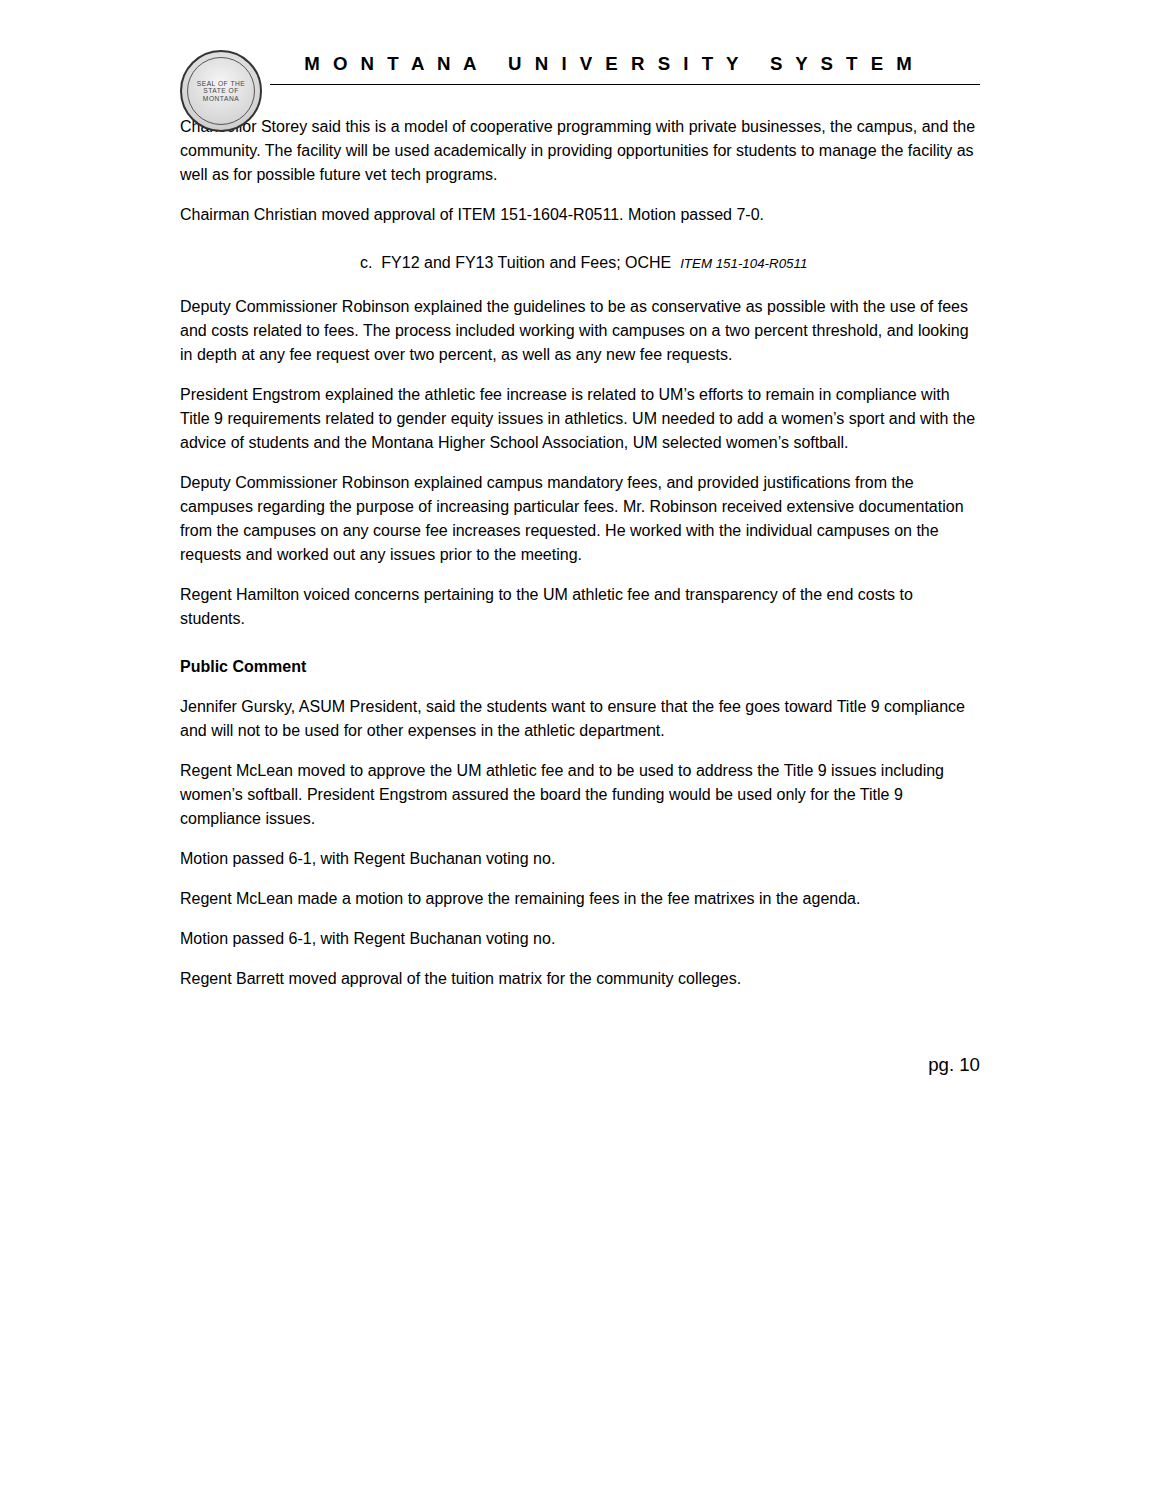SEAL OF THE
STATE OF
MONTANA
M O N T A N A U N I V E R S I T Y S Y S T E M
Chancellor Storey said this is a model of cooperative programming with private businesses, the campus, and the community. The facility will be used academically in providing opportunities for students to manage the facility as well as for possible future vet tech programs.
Chairman Christian moved approval of ITEM 151-1604-R0511. Motion passed 7-0.
c. FY12 and FY13 Tuition and Fees; OCHE ITEM 151-104-R0511
Deputy Commissioner Robinson explained the guidelines to be as conservative as possible with the use of fees and costs related to fees. The process included working with campuses on a two percent threshold, and looking in depth at any fee request over two percent, as well as any new fee requests.
President Engstrom explained the athletic fee increase is related to UM’s efforts to remain in compliance with Title 9 requirements related to gender equity issues in athletics. UM needed to add a women’s sport and with the advice of students and the Montana Higher School Association, UM selected women’s softball.
Deputy Commissioner Robinson explained campus mandatory fees, and provided justifications from the campuses regarding the purpose of increasing particular fees. Mr. Robinson received extensive documentation from the campuses on any course fee increases requested. He worked with the individual campuses on the requests and worked out any issues prior to the meeting.
Regent Hamilton voiced concerns pertaining to the UM athletic fee and transparency of the end costs to students.
Public Comment
Jennifer Gursky, ASUM President, said the students want to ensure that the fee goes toward Title 9 compliance and will not to be used for other expenses in the athletic department.
Regent McLean moved to approve the UM athletic fee and to be used to address the Title 9 issues including women’s softball. President Engstrom assured the board the funding would be used only for the Title 9 compliance issues.
Motion passed 6-1, with Regent Buchanan voting no.
Regent McLean made a motion to approve the remaining fees in the fee matrixes in the agenda.
Motion passed 6-1, with Regent Buchanan voting no.
Regent Barrett moved approval of the tuition matrix for the community colleges.
pg. 10